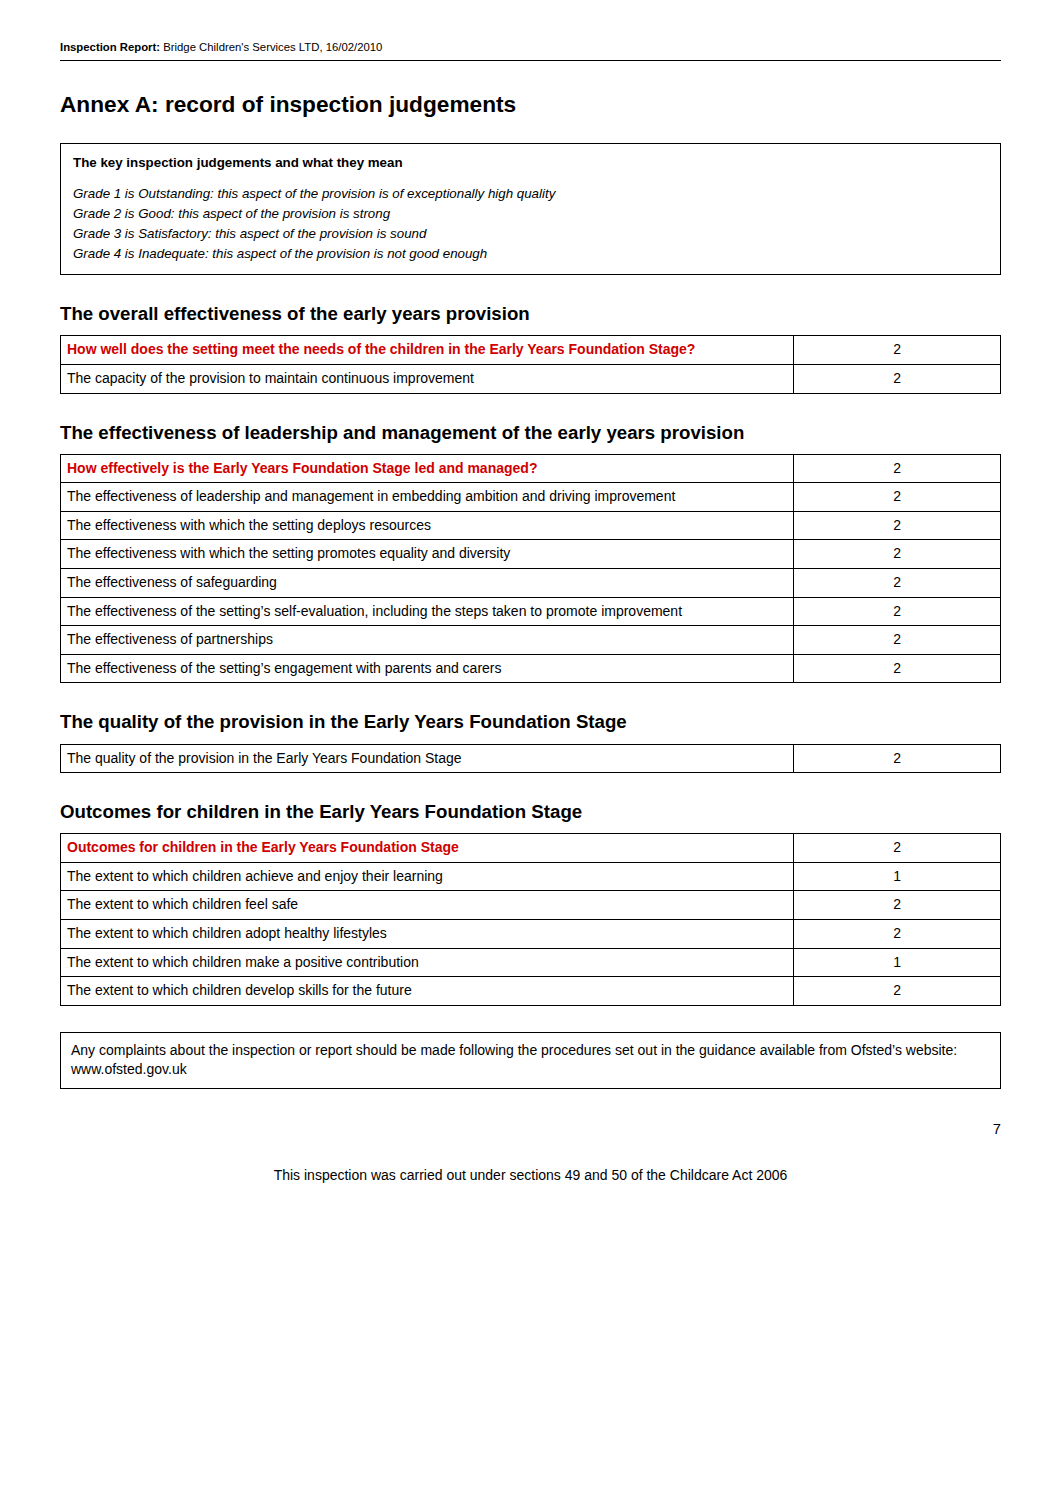Inspection Report: Bridge Children's Services LTD, 16/02/2010
Annex A: record of inspection judgements
The key inspection judgements and what they mean
Grade 1 is Outstanding: this aspect of the provision is of exceptionally high quality
Grade 2 is Good: this aspect of the provision is strong
Grade 3 is Satisfactory: this aspect of the provision is sound
Grade 4 is Inadequate: this aspect of the provision is not good enough
The overall effectiveness of the early years provision
| How well does the setting meet the needs of the children in the Early Years Foundation Stage? | 2 |
| The capacity of the provision to maintain continuous improvement | 2 |
The effectiveness of leadership and management of the early years provision
| How effectively is the Early Years Foundation Stage led and managed? | 2 |
| The effectiveness of leadership and management in embedding ambition and driving improvement | 2 |
| The effectiveness with which the setting deploys resources | 2 |
| The effectiveness with which the setting promotes equality and diversity | 2 |
| The effectiveness of safeguarding | 2 |
| The effectiveness of the setting’s self-evaluation, including the steps taken to promote improvement | 2 |
| The effectiveness of partnerships | 2 |
| The effectiveness of the setting’s engagement with parents and carers | 2 |
The quality of the provision in the Early Years Foundation Stage
| The quality of the provision in the Early Years Foundation Stage | 2 |
Outcomes for children in the Early Years Foundation Stage
| Outcomes for children in the Early Years Foundation Stage | 2 |
| The extent to which children achieve and enjoy their learning | 1 |
| The extent to which children feel safe | 2 |
| The extent to which children adopt healthy lifestyles | 2 |
| The extent to which children make a positive contribution | 1 |
| The extent to which children develop skills for the future | 2 |
Any complaints about the inspection or report should be made following the procedures set out in the guidance available from Ofsted’s website: www.ofsted.gov.uk
7
This inspection was carried out under sections 49 and 50 of the Childcare Act 2006